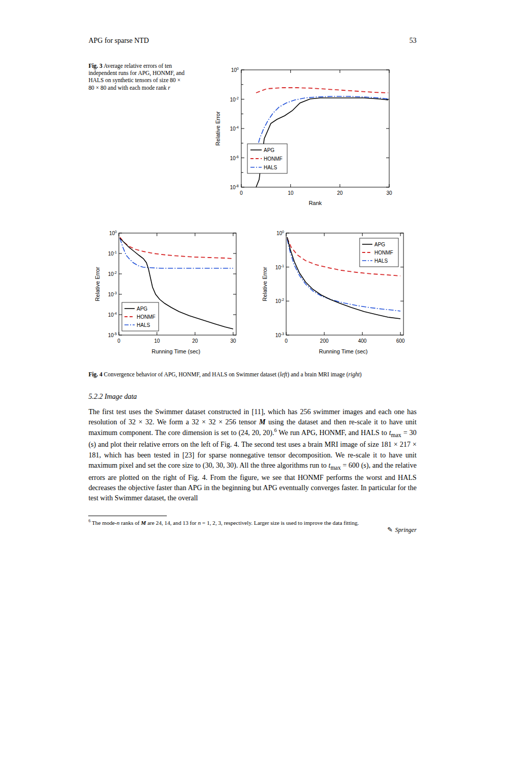APG for sparse NTD
53
Fig. 3 Average relative errors of ten independent runs for APG, HONMF, and HALS on synthetic tensors of size 80 × 80 × 80 and with each mode rank r
10-8 10-6 10-4 10-2 100 0 10 20 30 Rank Relative Error APG HONMF HALS
10-5 10-4 10-3 10-2 10-1 100 0 10 20 30 Running Time (sec) Relative Error APG HONMF HALS 10-3 10-2 10-1 100 0 200 400 600 Running Time (sec) Relative Error APG HONMF HALS
Fig. 4 Convergence behavior of APG, HONMF, and HALS on Swimmer dataset (left) and a brain MRI image (right)
5.2.2 Image data
The first test uses the Swimmer dataset constructed in [11], which has 256 swimmer images and each one has resolution of 32 × 32. We form a 32 × 32 × 256 tensor M using the dataset and then re-scale it to have unit maximum component. The core dimension is set to (24, 20, 20).6 We run APG, HONMF, and HALS to tmax = 30 (s) and plot their relative errors on the left of Fig. 4. The second test uses a brain MRI image of size 181 × 217 × 181, which has been tested in [23] for sparse nonnegative tensor decomposition. We re-scale it to have unit maximum pixel and set the core size to (30, 30, 30). All the three algorithms run to tmax = 600 (s), and the relative errors are plotted on the right of Fig. 4. From the figure, we see that HONMF performs the worst and HALS decreases the objective faster than APG in the beginning but APG eventually converges faster. In particular for the test with Swimmer dataset, the overall
6 The mode-n ranks of M are 24, 14, and 13 for n = 1, 2, 3, respectively. Larger size is used to improve the data fitting.
✎ Springer